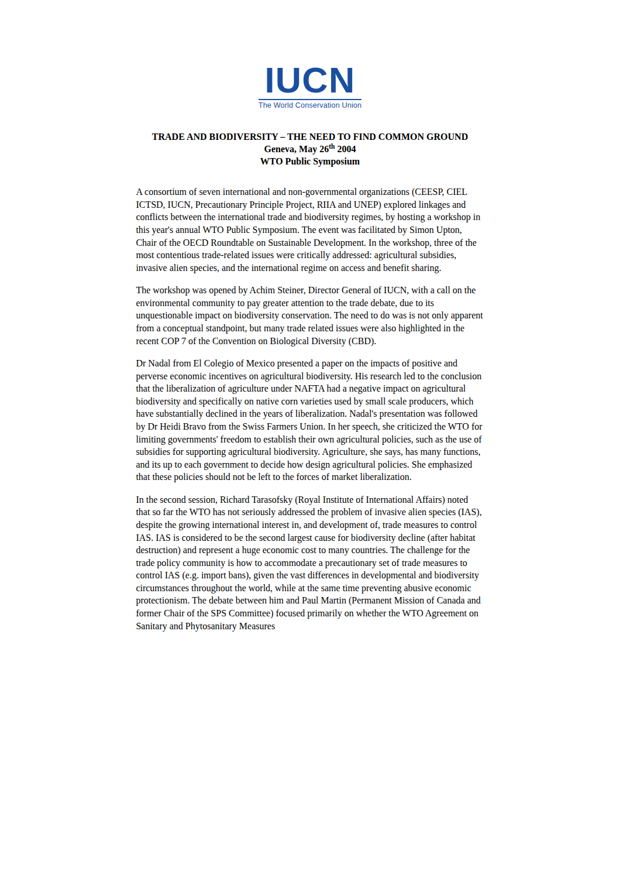IUCN The World Conservation Union
Trade and Biodiversity – The Need to Find Common Ground
Geneva, May 26th 2004
WTO Public Symposium
A consortium of seven international and non-governmental organizations (CEESP, CIEL ICTSD, IUCN, Precautionary Principle Project, RIIA and UNEP) explored linkages and conflicts between the international trade and biodiversity regimes, by hosting a workshop in this year's annual WTO Public Symposium. The event was facilitated by Simon Upton, Chair of the OECD Roundtable on Sustainable Development. In the workshop, three of the most contentious trade-related issues were critically addressed: agricultural subsidies, invasive alien species, and the international regime on access and benefit sharing.
The workshop was opened by Achim Steiner, Director General of IUCN, with a call on the environmental community to pay greater attention to the trade debate, due to its unquestionable impact on biodiversity conservation. The need to do was is not only apparent from a conceptual standpoint, but many trade related issues were also highlighted in the recent COP 7 of the Convention on Biological Diversity (CBD).
Dr Nadal from El Colegio of Mexico presented a paper on the impacts of positive and perverse economic incentives on agricultural biodiversity. His research led to the conclusion that the liberalization of agriculture under NAFTA had a negative impact on agricultural biodiversity and specifically on native corn varieties used by small scale producers, which have substantially declined in the years of liberalization. Nadal's presentation was followed by Dr Heidi Bravo from the Swiss Farmers Union. In her speech, she criticized the WTO for limiting governments' freedom to establish their own agricultural policies, such as the use of subsidies for supporting agricultural biodiversity. Agriculture, she says, has many functions, and its up to each government to decide how design agricultural policies. She emphasized that these policies should not be left to the forces of market liberalization.
In the second session, Richard Tarasofsky (Royal Institute of International Affairs) noted that so far the WTO has not seriously addressed the problem of invasive alien species (IAS), despite the growing international interest in, and development of, trade measures to control IAS. IAS is considered to be the second largest cause for biodiversity decline (after habitat destruction) and represent a huge economic cost to many countries. The challenge for the trade policy community is how to accommodate a precautionary set of trade measures to control IAS (e.g. import bans), given the vast differences in developmental and biodiversity circumstances throughout the world, while at the same time preventing abusive economic protectionism. The debate between him and Paul Martin (Permanent Mission of Canada and former Chair of the SPS Committee) focused primarily on whether the WTO Agreement on Sanitary and Phytosanitary Measures